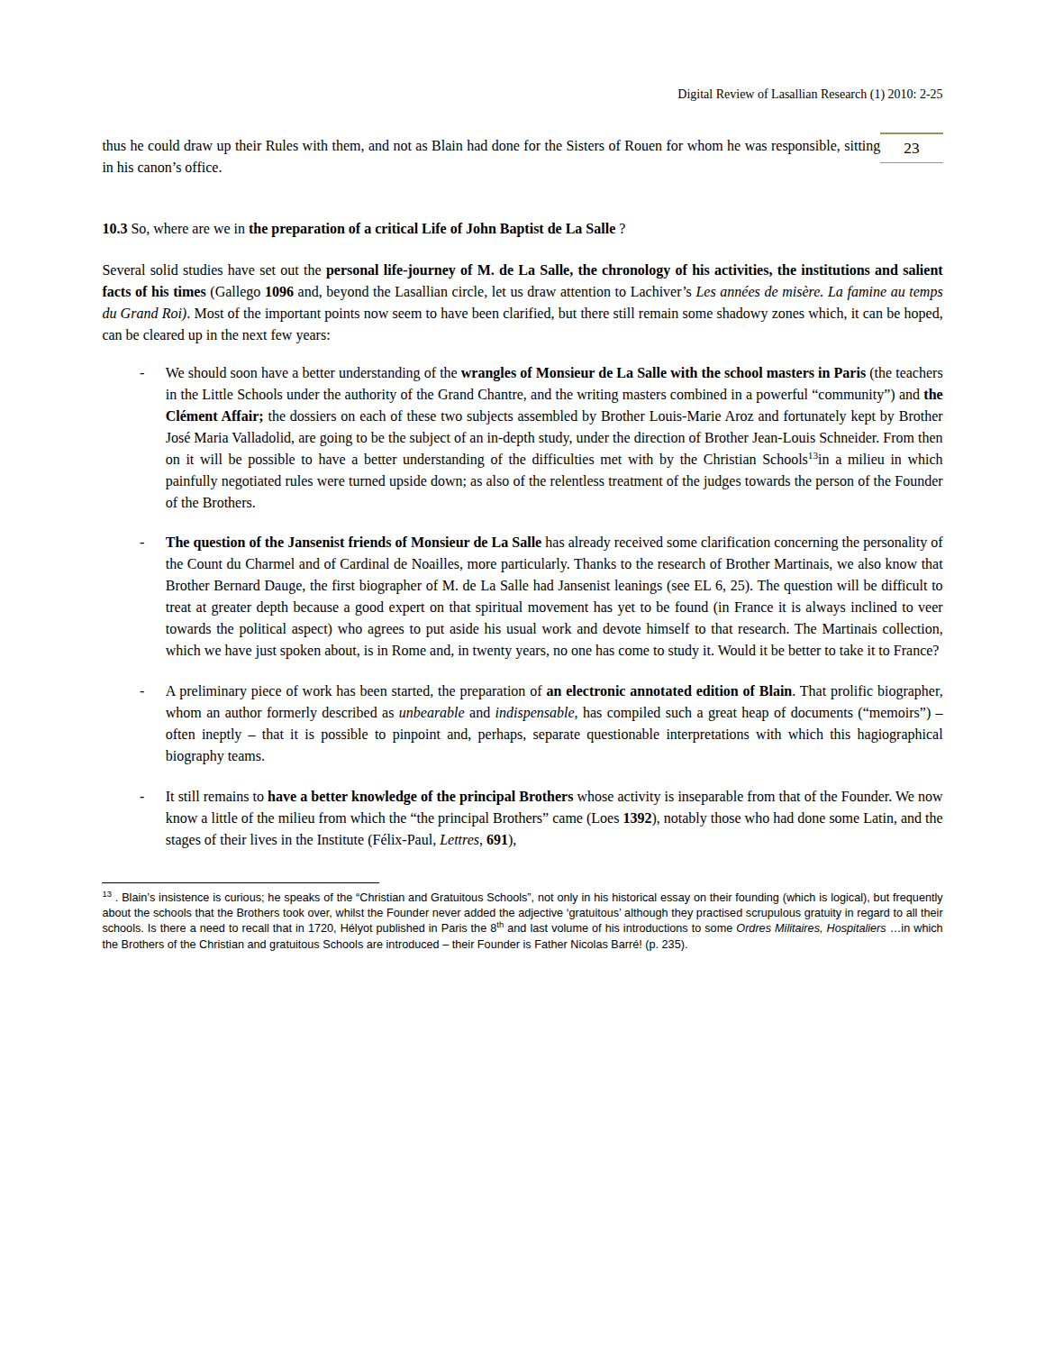Digital Review of Lasallian Research (1) 2010: 2-25
23
thus he could draw up their Rules with them, and not as Blain had done for the Sisters of Rouen for whom he was responsible, sitting in his canon’s office.
10.3 So, where are we in the preparation of a critical Life of John Baptist de La Salle ?
Several solid studies have set out the personal life-journey of M. de La Salle, the chronology of his activities, the institutions and salient facts of his times (Gallego 1096 and, beyond the Lasallian circle, let us draw attention to Lachiver’s Les années de misère. La famine au temps du Grand Roi). Most of the important points now seem to have been clarified, but there still remain some shadowy zones which, it can be hoped, can be cleared up in the next few years:
We should soon have a better understanding of the wrangles of Monsieur de La Salle with the school masters in Paris (the teachers in the Little Schools under the authority of the Grand Chantre, and the writing masters combined in a powerful “community”) and the Clément Affair; the dossiers on each of these two subjects assembled by Brother Louis-Marie Aroz and fortunately kept by Brother José Maria Valladolid, are going to be the subject of an in-depth study, under the direction of Brother Jean-Louis Schneider. From then on it will be possible to have a better understanding of the difficulties met with by the Christian Schools13in a milieu in which painfully negotiated rules were turned upside down; as also of the relentless treatment of the judges towards the person of the Founder of the Brothers.
The question of the Jansenist friends of Monsieur de La Salle has already received some clarification concerning the personality of the Count du Charmel and of Cardinal de Noailles, more particularly. Thanks to the research of Brother Martinais, we also know that Brother Bernard Dauge, the first biographer of M. de La Salle had Jansenist leanings (see EL 6, 25). The question will be difficult to treat at greater depth because a good expert on that spiritual movement has yet to be found (in France it is always inclined to veer towards the political aspect) who agrees to put aside his usual work and devote himself to that research. The Martinais collection, which we have just spoken about, is in Rome and, in twenty years, no one has come to study it. Would it be better to take it to France?
A preliminary piece of work has been started, the preparation of an electronic annotated edition of Blain. That prolific biographer, whom an author formerly described as unbearable and indispensable, has compiled such a great heap of documents (“memoirs”) – often ineptly – that it is possible to pinpoint and, perhaps, separate questionable interpretations with which this hagiographical biography teams.
It still remains to have a better knowledge of the principal Brothers whose activity is inseparable from that of the Founder. We now know a little of the milieu from which the “the principal Brothers” came (Loes 1392), notably those who had done some Latin, and the stages of their lives in the Institute (Félix-Paul, Lettres, 691),
13 . Blain’s insistence is curious; he speaks of the “Christian and Gratuitous Schools”, not only in his historical essay on their founding (which is logical), but frequently about the schools that the Brothers took over, whilst the Founder never added the adjective ‘gratuitous’ although they practised scrupulous gratuity in regard to all their schools. Is there a need to recall that in 1720, Hélyot published in Paris the 8th and last volume of his introductions to some Ordres Militaires, Hospitaliers …in which the Brothers of the Christian and gratuitous Schools are introduced – their Founder is Father Nicolas Barré! (p. 235).